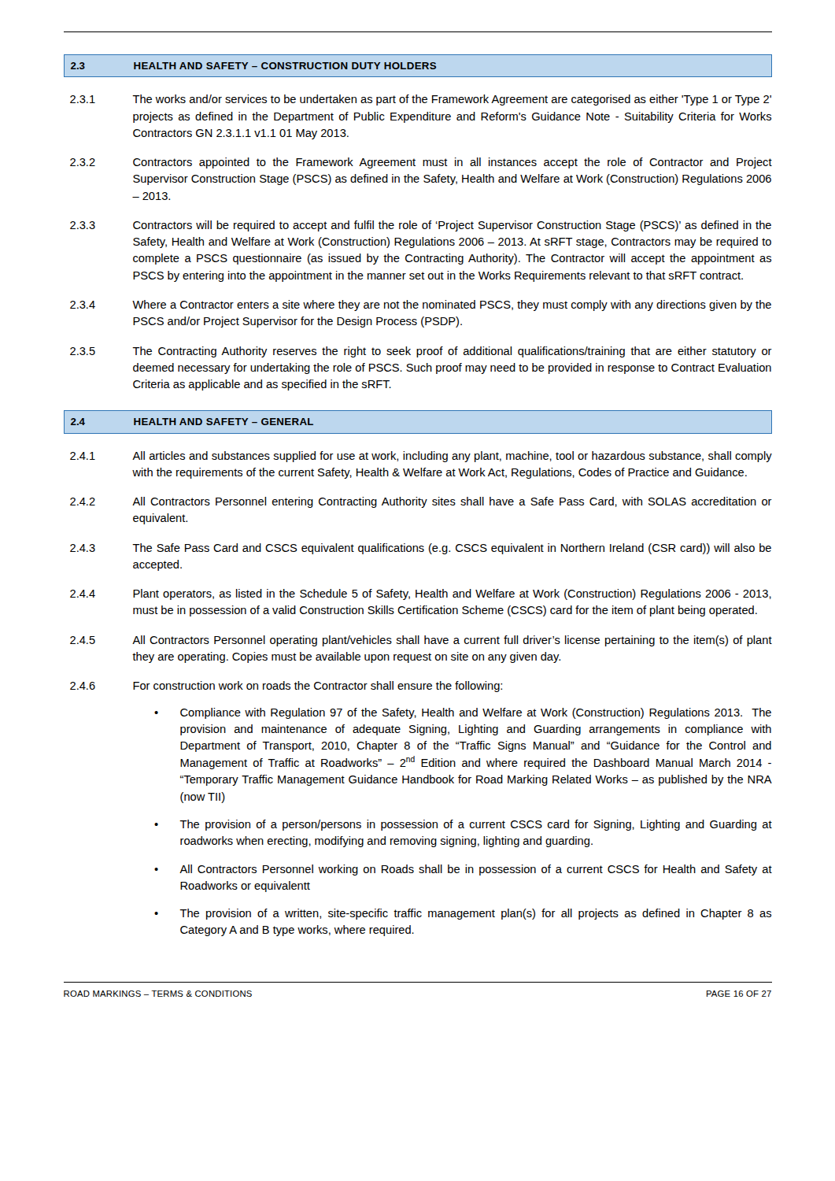2.3 HEALTH AND SAFETY – CONSTRUCTION DUTY HOLDERS
2.3.1
The works and/or services to be undertaken as part of the Framework Agreement are categorised as either 'Type 1 or Type 2' projects as defined in the Department of Public Expenditure and Reform's Guidance Note - Suitability Criteria for Works Contractors GN 2.3.1.1 v1.1 01 May 2013.
2.3.2
Contractors appointed to the Framework Agreement must in all instances accept the role of Contractor and Project Supervisor Construction Stage (PSCS) as defined in the Safety, Health and Welfare at Work (Construction) Regulations 2006 – 2013.
2.3.3
Contractors will be required to accept and fulfil the role of ‘Project Supervisor Construction Stage (PSCS)’ as defined in the Safety, Health and Welfare at Work (Construction) Regulations 2006 – 2013. At sRFT stage, Contractors may be required to complete a PSCS questionnaire (as issued by the Contracting Authority). The Contractor will accept the appointment as PSCS by entering into the appointment in the manner set out in the Works Requirements relevant to that sRFT contract.
2.3.4
Where a Contractor enters a site where they are not the nominated PSCS, they must comply with any directions given by the PSCS and/or Project Supervisor for the Design Process (PSDP).
2.3.5
The Contracting Authority reserves the right to seek proof of additional qualifications/training that are either statutory or deemed necessary for undertaking the role of PSCS. Such proof may need to be provided in response to Contract Evaluation Criteria as applicable and as specified in the sRFT.
2.4 HEALTH AND SAFETY – GENERAL
2.4.1
All articles and substances supplied for use at work, including any plant, machine, tool or hazardous substance, shall comply with the requirements of the current Safety, Health & Welfare at Work Act, Regulations, Codes of Practice and Guidance.
2.4.2
All Contractors Personnel entering Contracting Authority sites shall have a Safe Pass Card, with SOLAS accreditation or equivalent.
2.4.3
The Safe Pass Card and CSCS equivalent qualifications (e.g. CSCS equivalent in Northern Ireland (CSR card)) will also be accepted.
2.4.4
Plant operators, as listed in the Schedule 5 of Safety, Health and Welfare at Work (Construction) Regulations 2006 - 2013, must be in possession of a valid Construction Skills Certification Scheme (CSCS) card for the item of plant being operated.
2.4.5
All Contractors Personnel operating plant/vehicles shall have a current full driver’s license pertaining to the item(s) of plant they are operating. Copies must be available upon request on site on any given day.
2.4.6
For construction work on roads the Contractor shall ensure the following:
• Compliance with Regulation 97 of the Safety, Health and Welfare at Work (Construction) Regulations 2013. The provision and maintenance of adequate Signing, Lighting and Guarding arrangements in compliance with Department of Transport, 2010, Chapter 8 of the “Traffic Signs Manual” and “Guidance for the Control and Management of Traffic at Roadworks” – 2nd Edition and where required the Dashboard Manual March 2014 - “Temporary Traffic Management Guidance Handbook for Road Marking Related Works – as published by the NRA (now TII)
• The provision of a person/persons in possession of a current CSCS card for Signing, Lighting and Guarding at roadworks when erecting, modifying and removing signing, lighting and guarding.
• All Contractors Personnel working on Roads shall be in possession of a current CSCS for Health and Safety at Roadworks or equivalentt
• The provision of a written, site-specific traffic management plan(s) for all projects as defined in Chapter 8 as Category A and B type works, where required.
ROAD MARKINGS – TERMS & CONDITIONS PAGE 16 OF 27